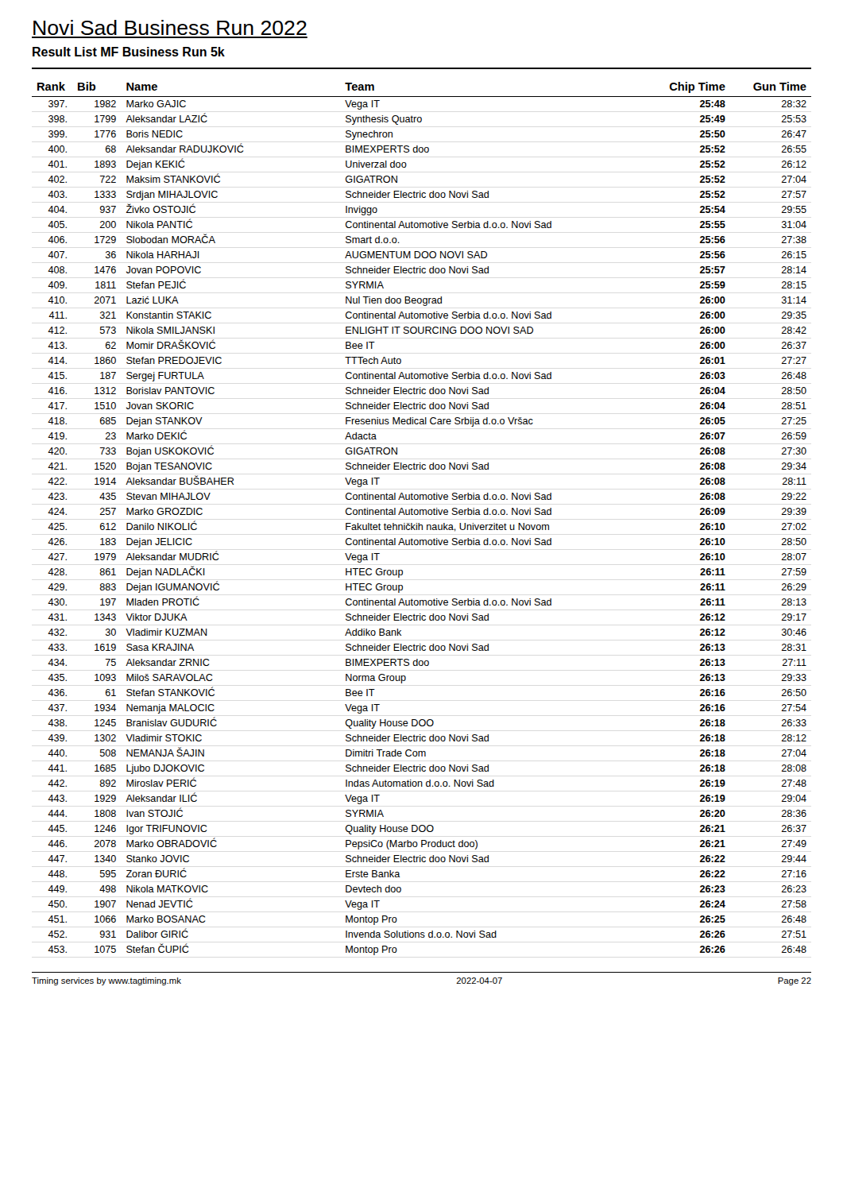Novi Sad Business Run 2022
Result List MF Business Run 5k
| Rank | Bib | Name | Team | Chip Time | Gun Time |
| --- | --- | --- | --- | --- | --- |
| 397. | 1982 | Marko GAJIC | Vega IT | 25:48 | 28:32 |
| 398. | 1799 | Aleksandar LAZIĆ | Synthesis Quatro | 25:49 | 25:53 |
| 399. | 1776 | Boris NEDIC | Synechron | 25:50 | 26:47 |
| 400. | 68 | Aleksandar RADUJKOVIĆ | BIMEXPERTS doo | 25:52 | 26:55 |
| 401. | 1893 | Dejan KEKIĆ | Univerzal doo | 25:52 | 26:12 |
| 402. | 722 | Maksim STANKOVIĆ | GIGATRON | 25:52 | 27:04 |
| 403. | 1333 | Srdjan MIHAJLOVIC | Schneider Electric doo Novi Sad | 25:52 | 27:57 |
| 404. | 937 | Živko OSTOJIĆ | Inviggo | 25:54 | 29:55 |
| 405. | 200 | Nikola PANTIĆ | Continental Automotive Serbia d.o.o. Novi Sad | 25:55 | 31:04 |
| 406. | 1729 | Slobodan MORAČA | Smart d.o.o. | 25:56 | 27:38 |
| 407. | 36 | Nikola HARHAJI | AUGMENTUM DOO NOVI SAD | 25:56 | 26:15 |
| 408. | 1476 | Jovan POPOVIC | Schneider Electric doo Novi Sad | 25:57 | 28:14 |
| 409. | 1811 | Stefan PEJIĆ | SYRMIA | 25:59 | 28:15 |
| 410. | 2071 | Lazić LUKA | Nul Tien doo Beograd | 26:00 | 31:14 |
| 411. | 321 | Konstantin STAKIC | Continental Automotive Serbia d.o.o. Novi Sad | 26:00 | 29:35 |
| 412. | 573 | Nikola SMILJANSKI | ENLIGHT IT SOURCING DOO NOVI SAD | 26:00 | 28:42 |
| 413. | 62 | Momir DRAŠKOVIĆ | Bee IT | 26:00 | 26:37 |
| 414. | 1860 | Stefan PREDOJEVIC | TTTech Auto | 26:01 | 27:27 |
| 415. | 187 | Sergej FURTULA | Continental Automotive Serbia d.o.o. Novi Sad | 26:03 | 26:48 |
| 416. | 1312 | Borislav PANTOVIC | Schneider Electric doo Novi Sad | 26:04 | 28:50 |
| 417. | 1510 | Jovan SKORIC | Schneider Electric doo Novi Sad | 26:04 | 28:51 |
| 418. | 685 | Dejan STANKOV | Fresenius Medical Care Srbija d.o.o Vršac | 26:05 | 27:25 |
| 419. | 23 | Marko DEKIĆ | Adacta | 26:07 | 26:59 |
| 420. | 733 | Bojan USKOKOVIĆ | GIGATRON | 26:08 | 27:30 |
| 421. | 1520 | Bojan TESANOVIC | Schneider Electric doo Novi Sad | 26:08 | 29:34 |
| 422. | 1914 | Aleksandar BUŠBAHER | Vega IT | 26:08 | 28:11 |
| 423. | 435 | Stevan MIHAJLOV | Continental Automotive Serbia d.o.o. Novi Sad | 26:08 | 29:22 |
| 424. | 257 | Marko GROZDIC | Continental Automotive Serbia d.o.o. Novi Sad | 26:09 | 29:39 |
| 425. | 612 | Danilo NIKOLIĆ | Fakultet tehničkih nauka, Univerzitet u Novom | 26:10 | 27:02 |
| 426. | 183 | Dejan JELICIC | Continental Automotive Serbia d.o.o. Novi Sad | 26:10 | 28:50 |
| 427. | 1979 | Aleksandar MUDRIĆ | Vega IT | 26:10 | 28:07 |
| 428. | 861 | Dejan NADLAČKI | HTEC Group | 26:11 | 27:59 |
| 429. | 883 | Dejan IGUMANOVIĆ | HTEC Group | 26:11 | 26:29 |
| 430. | 197 | Mladen PROTIĆ | Continental Automotive Serbia d.o.o. Novi Sad | 26:11 | 28:13 |
| 431. | 1343 | Viktor DJUKA | Schneider Electric doo Novi Sad | 26:12 | 29:17 |
| 432. | 30 | Vladimir KUZMAN | Addiko Bank | 26:12 | 30:46 |
| 433. | 1619 | Sasa KRAJINA | Schneider Electric doo Novi Sad | 26:13 | 28:31 |
| 434. | 75 | Aleksandar ZRNIC | BIMEXPERTS doo | 26:13 | 27:11 |
| 435. | 1093 | Miloš SARAVOLAC | Norma Group | 26:13 | 29:33 |
| 436. | 61 | Stefan STANKOVIĆ | Bee IT | 26:16 | 26:50 |
| 437. | 1934 | Nemanja MALOCIC | Vega IT | 26:16 | 27:54 |
| 438. | 1245 | Branislav GUDURIĆ | Quality House DOO | 26:18 | 26:33 |
| 439. | 1302 | Vladimir STOKIC | Schneider Electric doo Novi Sad | 26:18 | 28:12 |
| 440. | 508 | NEMANJA ŠAJIN | Dimitri Trade Com | 26:18 | 27:04 |
| 441. | 1685 | Ljubo DJOKOVIC | Schneider Electric doo Novi Sad | 26:18 | 28:08 |
| 442. | 892 | Miroslav PERIĆ | Indas Automation d.o.o. Novi Sad | 26:19 | 27:48 |
| 443. | 1929 | Aleksandar ILIĆ | Vega IT | 26:19 | 29:04 |
| 444. | 1808 | Ivan STOJIĆ | SYRMIA | 26:20 | 28:36 |
| 445. | 1246 | Igor TRIFUNOVIC | Quality House DOO | 26:21 | 26:37 |
| 446. | 2078 | Marko OBRADOVIĆ | PepsiCo (Marbo Product doo) | 26:21 | 27:49 |
| 447. | 1340 | Stanko JOVIC | Schneider Electric doo Novi Sad | 26:22 | 29:44 |
| 448. | 595 | Zoran ĐURIĆ | Erste Banka | 26:22 | 27:16 |
| 449. | 498 | Nikola MATKOVIC | Devtech doo | 26:23 | 26:23 |
| 450. | 1907 | Nenad JEVTIĆ | Vega IT | 26:24 | 27:58 |
| 451. | 1066 | Marko BOSANAC | Montop Pro | 26:25 | 26:48 |
| 452. | 931 | Dalibor GIRIĆ | Invenda Solutions d.o.o. Novi Sad | 26:26 | 27:51 |
| 453. | 1075 | Stefan ČUPIĆ | Montop Pro | 26:26 | 26:48 |
Timing services by www.tagtiming.mk 2022-04-07 Page 22